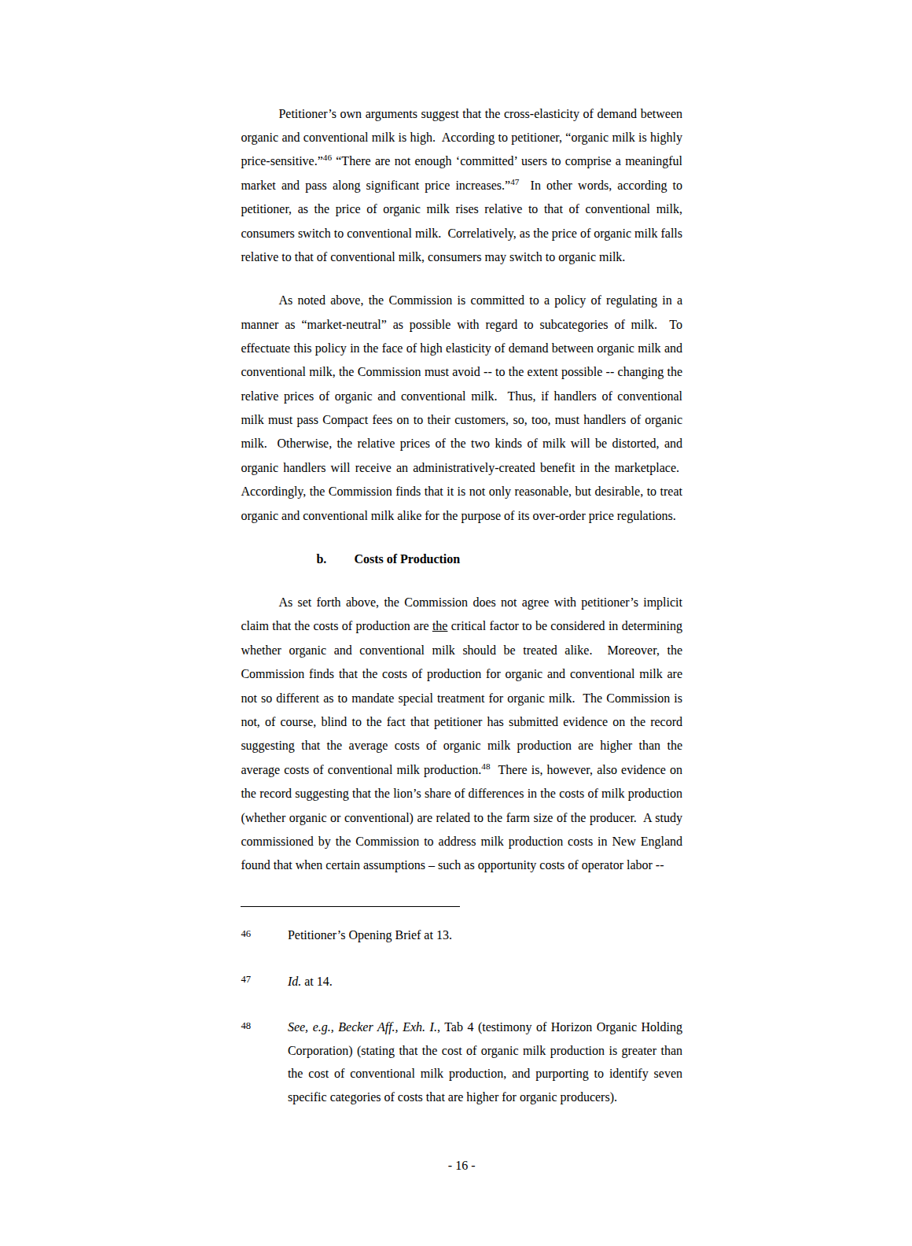Petitioner’s own arguments suggest that the cross-elasticity of demand between organic and conventional milk is high. According to petitioner, “organic milk is highly price-sensitive.”46 “There are not enough ‘committed’ users to comprise a meaningful market and pass along significant price increases.”47 In other words, according to petitioner, as the price of organic milk rises relative to that of conventional milk, consumers switch to conventional milk. Correlatively, as the price of organic milk falls relative to that of conventional milk, consumers may switch to organic milk.
As noted above, the Commission is committed to a policy of regulating in a manner as “market-neutral” as possible with regard to subcategories of milk. To effectuate this policy in the face of high elasticity of demand between organic milk and conventional milk, the Commission must avoid -- to the extent possible -- changing the relative prices of organic and conventional milk. Thus, if handlers of conventional milk must pass Compact fees on to their customers, so, too, must handlers of organic milk. Otherwise, the relative prices of the two kinds of milk will be distorted, and organic handlers will receive an administratively-created benefit in the marketplace. Accordingly, the Commission finds that it is not only reasonable, but desirable, to treat organic and conventional milk alike for the purpose of its over-order price regulations.
b. Costs of Production
As set forth above, the Commission does not agree with petitioner’s implicit claim that the costs of production are the critical factor to be considered in determining whether organic and conventional milk should be treated alike. Moreover, the Commission finds that the costs of production for organic and conventional milk are not so different as to mandate special treatment for organic milk. The Commission is not, of course, blind to the fact that petitioner has submitted evidence on the record suggesting that the average costs of organic milk production are higher than the average costs of conventional milk production.48 There is, however, also evidence on the record suggesting that the lion’s share of differences in the costs of milk production (whether organic or conventional) are related to the farm size of the producer. A study commissioned by the Commission to address milk production costs in New England found that when certain assumptions – such as opportunity costs of operator labor --
46
Petitioner’s Opening Brief at 13.
47
Id. at 14.
48
See, e.g., Becker Aff., Exh. I., Tab 4 (testimony of Horizon Organic Holding Corporation) (stating that the cost of organic milk production is greater than the cost of conventional milk production, and purporting to identify seven specific categories of costs that are higher for organic producers).
- 16 -